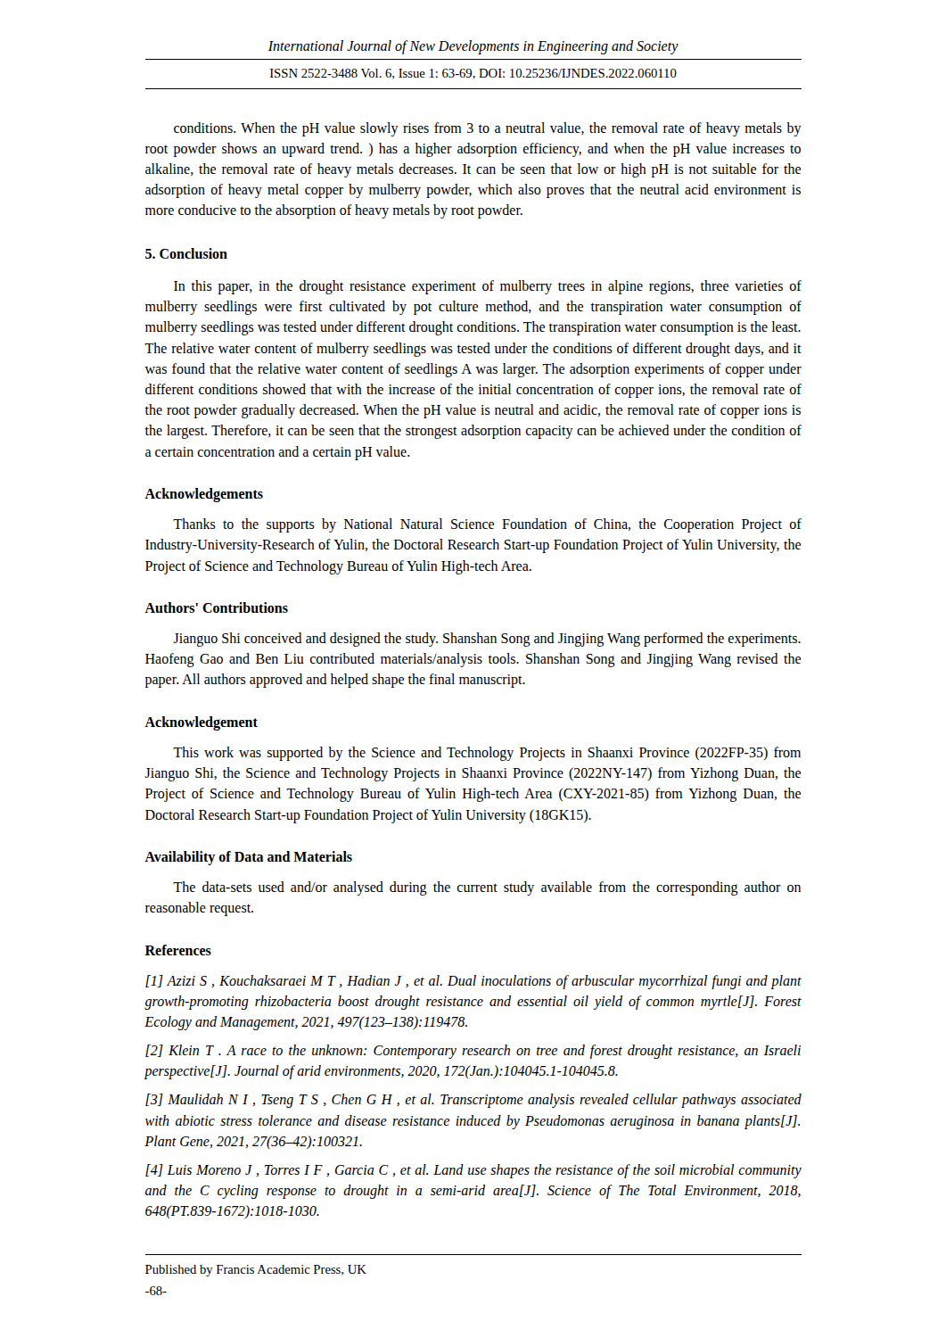International Journal of New Developments in Engineering and Society
ISSN 2522-3488 Vol. 6, Issue 1: 63-69, DOI: 10.25236/IJNDES.2022.060110
conditions. When the pH value slowly rises from 3 to a neutral value, the removal rate of heavy metals by root powder shows an upward trend. ) has a higher adsorption efficiency, and when the pH value increases to alkaline, the removal rate of heavy metals decreases. It can be seen that low or high pH is not suitable for the adsorption of heavy metal copper by mulberry powder, which also proves that the neutral acid environment is more conducive to the absorption of heavy metals by root powder.
5. Conclusion
In this paper, in the drought resistance experiment of mulberry trees in alpine regions, three varieties of mulberry seedlings were first cultivated by pot culture method, and the transpiration water consumption of mulberry seedlings was tested under different drought conditions. The transpiration water consumption is the least. The relative water content of mulberry seedlings was tested under the conditions of different drought days, and it was found that the relative water content of seedlings A was larger. The adsorption experiments of copper under different conditions showed that with the increase of the initial concentration of copper ions, the removal rate of the root powder gradually decreased. When the pH value is neutral and acidic, the removal rate of copper ions is the largest. Therefore, it can be seen that the strongest adsorption capacity can be achieved under the condition of a certain concentration and a certain pH value.
Acknowledgements
Thanks to the supports by National Natural Science Foundation of China, the Cooperation Project of Industry-University-Research of Yulin, the Doctoral Research Start-up Foundation Project of Yulin University, the Project of Science and Technology Bureau of Yulin High-tech Area.
Authors' Contributions
Jianguo Shi conceived and designed the study. Shanshan Song and Jingjing Wang performed the experiments. Haofeng Gao and Ben Liu contributed materials/analysis tools. Shanshan Song and Jingjing Wang revised the paper. All authors approved and helped shape the final manuscript.
Acknowledgement
This work was supported by the Science and Technology Projects in Shaanxi Province (2022FP-35) from Jianguo Shi, the Science and Technology Projects in Shaanxi Province (2022NY-147) from Yizhong Duan, the Project of Science and Technology Bureau of Yulin High-tech Area (CXY-2021-85) from Yizhong Duan, the Doctoral Research Start-up Foundation Project of Yulin University (18GK15).
Availability of Data and Materials
The data-sets used and/or analysed during the current study available from the corresponding author on reasonable request.
References
[1] Azizi S , Kouchaksaraei M T , Hadian J , et al. Dual inoculations of arbuscular mycorrhizal fungi and plant growth-promoting rhizobacteria boost drought resistance and essential oil yield of common myrtle[J]. Forest Ecology and Management, 2021, 497(123–138):119478.
[2] Klein T . A race to the unknown: Contemporary research on tree and forest drought resistance, an Israeli perspective[J]. Journal of arid environments, 2020, 172(Jan.):104045.1-104045.8.
[3] Maulidah N I , Tseng T S , Chen G H , et al. Transcriptome analysis revealed cellular pathways associated with abiotic stress tolerance and disease resistance induced by Pseudomonas aeruginosa in banana plants[J]. Plant Gene, 2021, 27(36–42):100321.
[4] Luis Moreno J , Torres I F , Garcia C , et al. Land use shapes the resistance of the soil microbial community and the C cycling response to drought in a semi-arid area[J]. Science of The Total Environment, 2018, 648(PT.839-1672):1018-1030.
Published by Francis Academic Press, UK
-68-